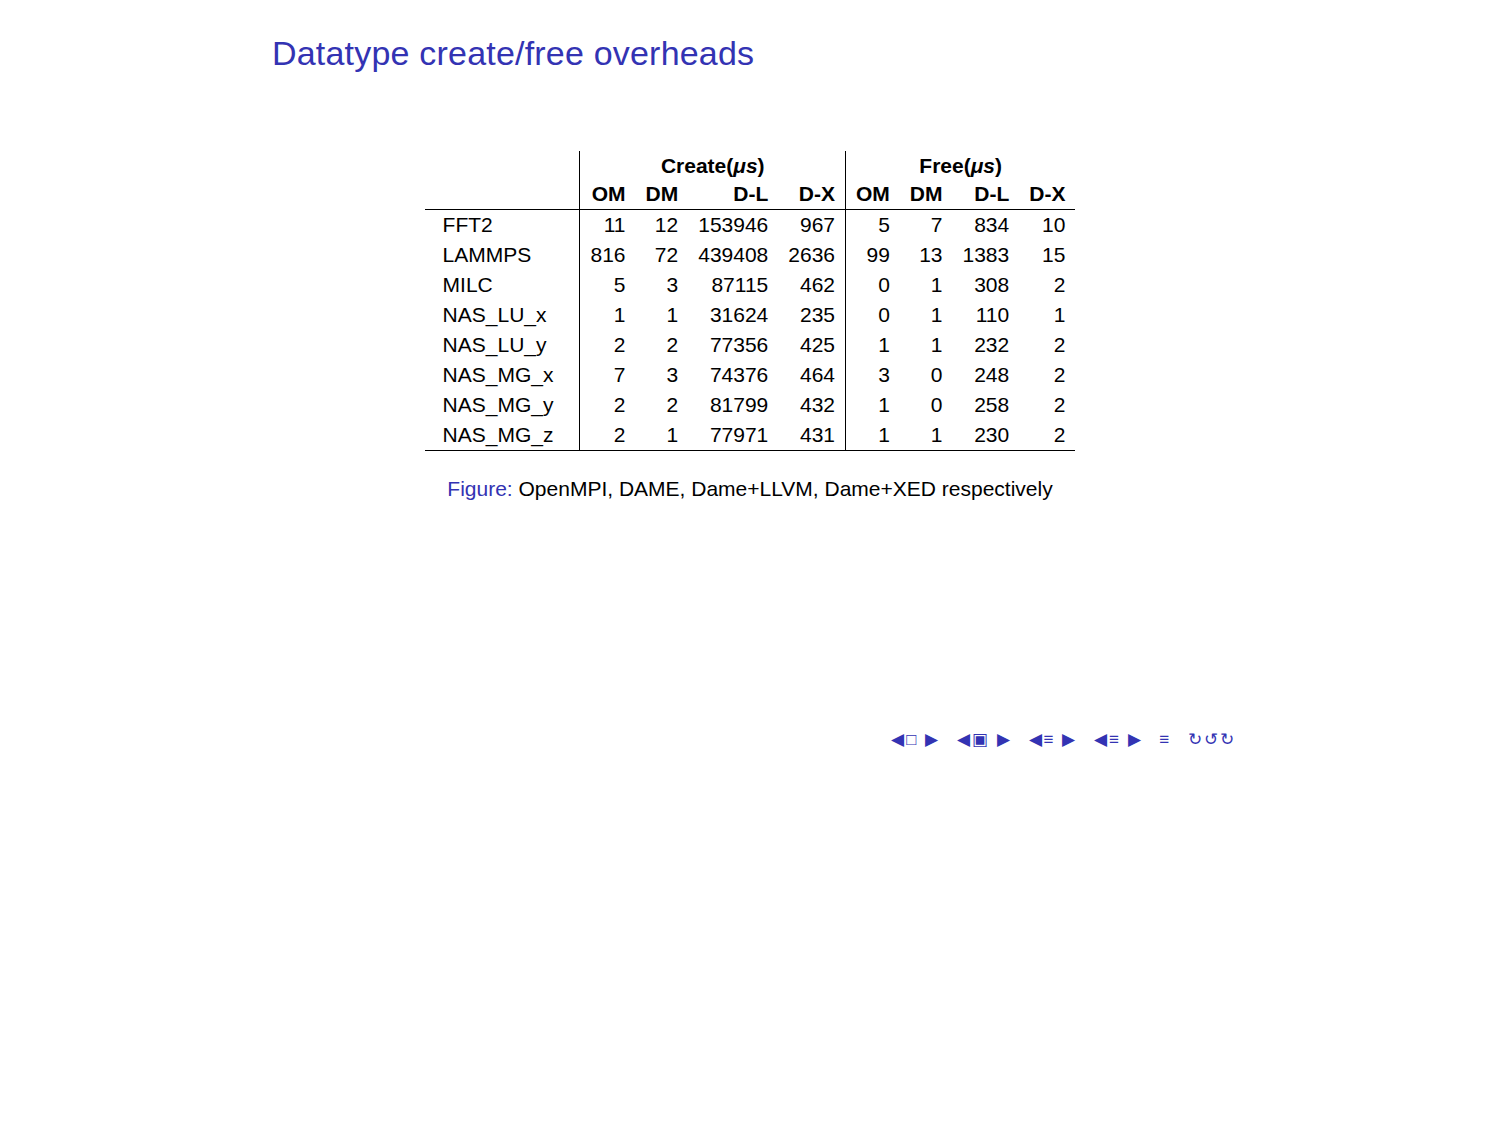Datatype create/free overheads
| | Create( μs ) | Free( μs ) |
| --- | --- | --- |
| | OM | DM | D-L | D-X | OM | DM | D-L | D-X |
| FFT2 | 11 | 12 | 153946 | 967 | 5 | 7 | 834 | 10 |
| LAMMPS | 816 | 72 | 439408 | 2636 | 99 | 13 | 1383 | 15 |
| MILC | 5 | 3 | 87115 | 462 | 0 | 1 | 308 | 2 |
| NAS_LU_x | 1 | 1 | 31624 | 235 | 0 | 1 | 110 | 1 |
| NAS_LU_y | 2 | 2 | 77356 | 425 | 1 | 1 | 232 | 2 |
| NAS_MG_x | 7 | 3 | 74376 | 464 | 3 | 0 | 248 | 2 |
| NAS_MG_y | 2 | 2 | 81799 | 432 | 1 | 0 | 258 | 2 |
| NAS_MG_z | 2 | 1 | 77971 | 431 | 1 | 1 | 230 | 2 |
Figure: OpenMPI, DAME, Dame+LLVM, Dame+XED respectively
◀□ ▶ ◀▣ ▶ ◀≡ ▶ ◀≡ ▶ ≡ ↻↺↻